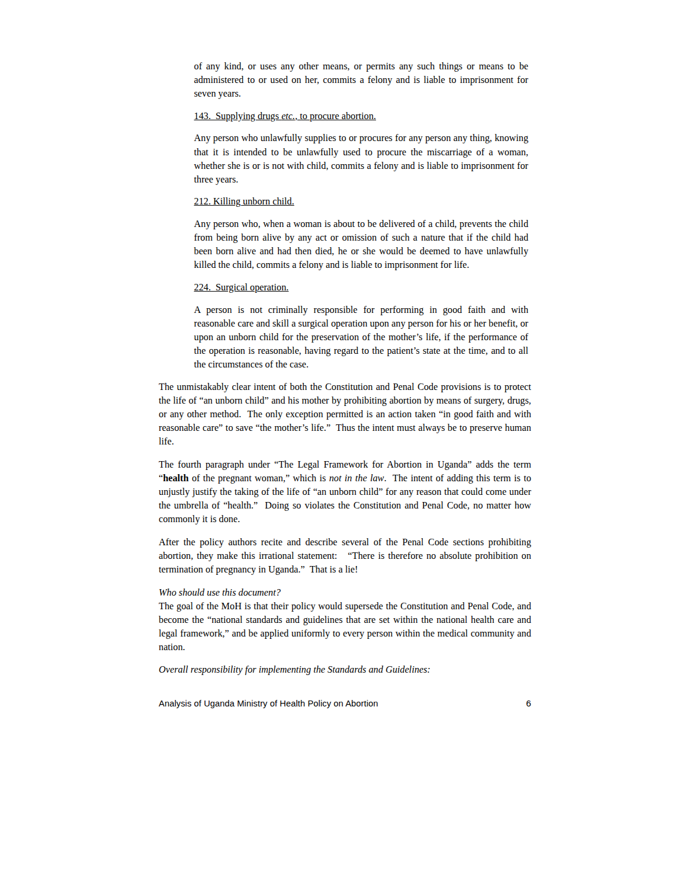of any kind, or uses any other means, or permits any such things or means to be administered to or used on her, commits a felony and is liable to imprisonment for seven years.
143. Supplying drugs etc., to procure abortion.
Any person who unlawfully supplies to or procures for any person any thing, knowing that it is intended to be unlawfully used to procure the miscarriage of a woman, whether she is or is not with child, commits a felony and is liable to imprisonment for three years.
212. Killing unborn child.
Any person who, when a woman is about to be delivered of a child, prevents the child from being born alive by any act or omission of such a nature that if the child had been born alive and had then died, he or she would be deemed to have unlawfully killed the child, commits a felony and is liable to imprisonment for life.
224. Surgical operation.
A person is not criminally responsible for performing in good faith and with reasonable care and skill a surgical operation upon any person for his or her benefit, or upon an unborn child for the preservation of the mother’s life, if the performance of the operation is reasonable, having regard to the patient’s state at the time, and to all the circumstances of the case.
The unmistakably clear intent of both the Constitution and Penal Code provisions is to protect the life of “an unborn child” and his mother by prohibiting abortion by means of surgery, drugs, or any other method. The only exception permitted is an action taken “in good faith and with reasonable care” to save “the mother’s life.” Thus the intent must always be to preserve human life.
The fourth paragraph under “The Legal Framework for Abortion in Uganda” adds the term “health of the pregnant woman,” which is not in the law. The intent of adding this term is to unjustly justify the taking of the life of “an unborn child” for any reason that could come under the umbrella of “health.” Doing so violates the Constitution and Penal Code, no matter how commonly it is done.
After the policy authors recite and describe several of the Penal Code sections prohibiting abortion, they make this irrational statement: “There is therefore no absolute prohibition on termination of pregnancy in Uganda.” That is a lie!
Who should use this document?
The goal of the MoH is that their policy would supersede the Constitution and Penal Code, and become the “national standards and guidelines that are set within the national health care and legal framework,” and be applied uniformly to every person within the medical community and nation.
Overall responsibility for implementing the Standards and Guidelines:
Analysis of Uganda Ministry of Health Policy on Abortion 6